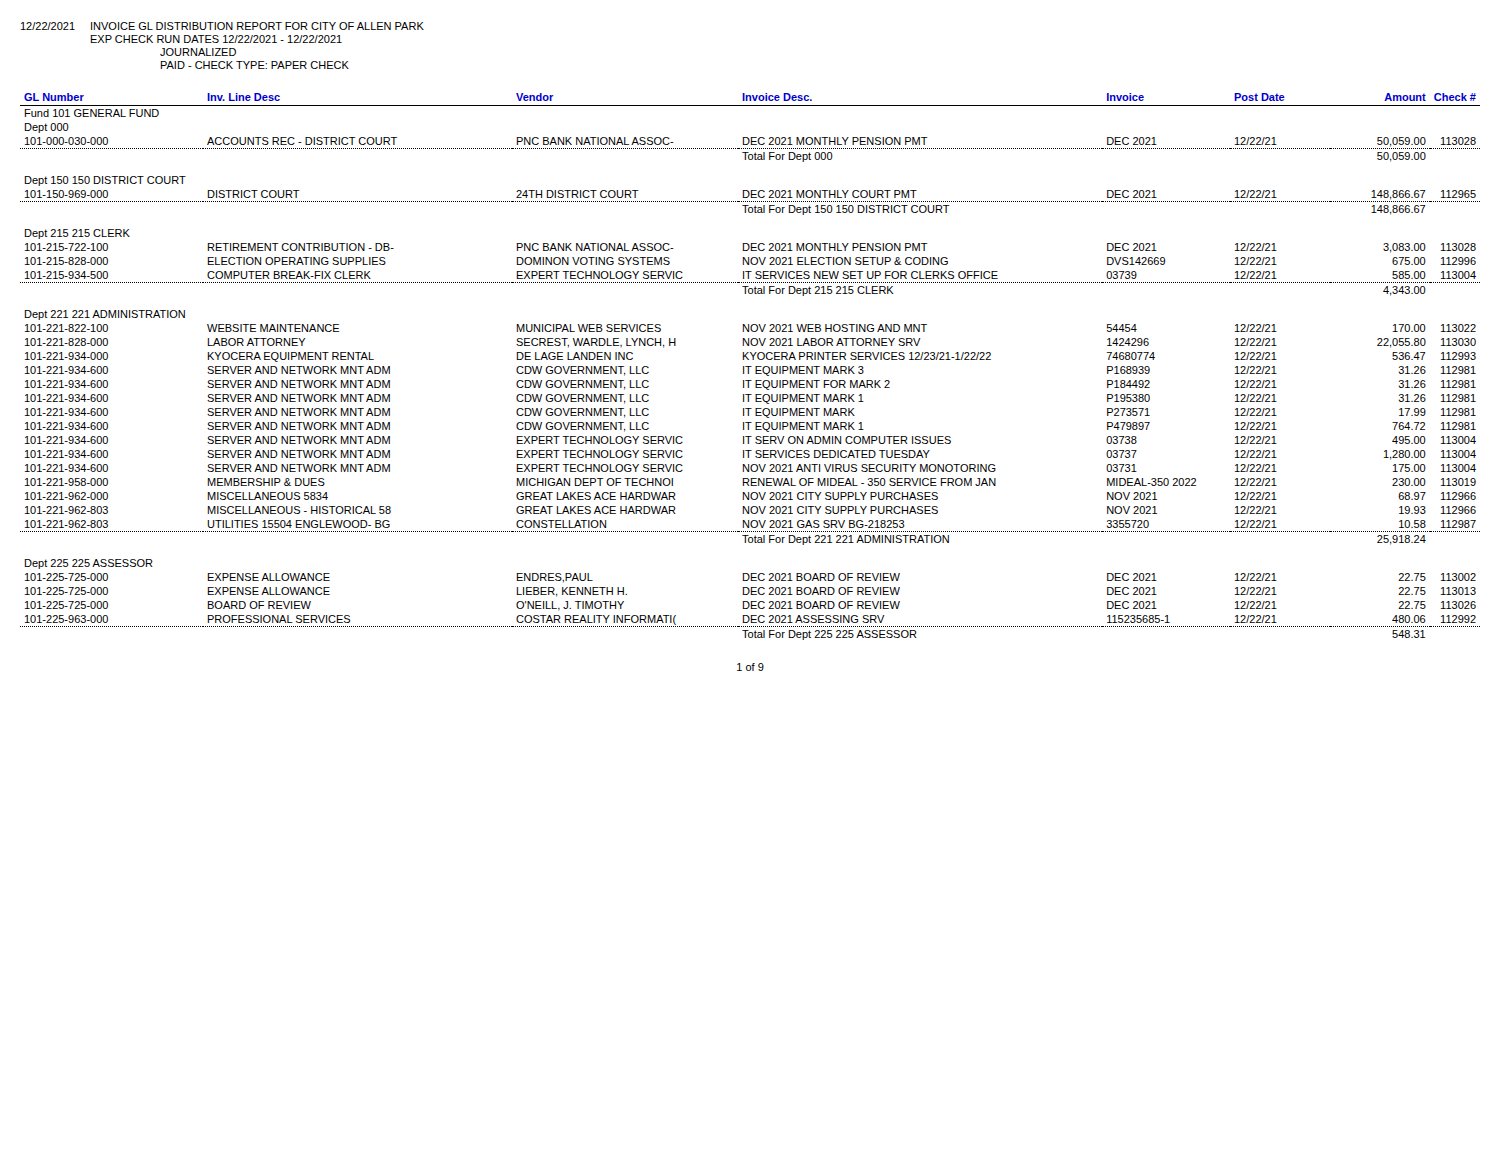12/22/2021 INVOICE GL DISTRIBUTION REPORT FOR CITY OF ALLEN PARK
EXP CHECK RUN DATES 12/22/2021 - 12/22/2021
JOURNALIZED
PAID - CHECK TYPE: PAPER CHECK
| GL Number | Inv. Line Desc | Vendor | Invoice Desc. | Invoice | Post Date | Amount | Check # |
| --- | --- | --- | --- | --- | --- | --- | --- |
| Fund 101 GENERAL FUND |
| Dept 000 |
| 101-000-030-000 | ACCOUNTS REC - DISTRICT COURT | PNC BANK NATIONAL ASSOC- | DEC 2021 MONTHLY PENSION PMT | DEC 2021 | 12/22/21 | 50,059.00 | 113028 |
| | | | Total For Dept 000 | | | 50,059.00 | |
| Dept 150 150 DISTRICT COURT |
| 101-150-969-000 | DISTRICT COURT | 24TH DISTRICT COURT | DEC 2021 MONTHLY COURT PMT | DEC 2021 | 12/22/21 | 148,866.67 | 112965 |
| | | | Total For Dept 150 150 DISTRICT COURT | | | 148,866.67 | |
| Dept 215 215 CLERK |
| 101-215-722-100 | RETIREMENT CONTRIBUTION - DB- | PNC BANK NATIONAL ASSOC- | DEC 2021 MONTHLY PENSION PMT | DEC 2021 | 12/22/21 | 3,083.00 | 113028 |
| 101-215-828-000 | ELECTION OPERATING SUPPLIES | DOMINON VOTING SYSTEMS | NOV 2021 ELECTION SETUP & CODING | DVS142669 | 12/22/21 | 675.00 | 112996 |
| 101-215-934-500 | COMPUTER BREAK-FIX CLERK | EXPERT TECHNOLOGY SERVIC | IT SERVICES NEW SET UP FOR CLERKS OFFICE | 03739 | 12/22/21 | 585.00 | 113004 |
| | | | Total For Dept 215 215 CLERK | | | 4,343.00 | |
| Dept 221 221 ADMINISTRATION |
| 101-221-822-100 | WEBSITE MAINTENANCE | MUNICIPAL WEB SERVICES | NOV 2021 WEB HOSTING AND MNT | 54454 | 12/22/21 | 170.00 | 113022 |
| 101-221-828-000 | LABOR ATTORNEY | SECREST, WARDLE, LYNCH, H | NOV 2021 LABOR ATTORNEY SRV | 1424296 | 12/22/21 | 22,055.80 | 113030 |
| 101-221-934-000 | KYOCERA EQUIPMENT RENTAL | DE LAGE LANDEN INC | KYOCERA PRINTER SERVICES 12/23/21-1/22/22 | 74680774 | 12/22/21 | 536.47 | 112993 |
| 101-221-934-600 | SERVER AND NETWORK MNT ADM | CDW GOVERNMENT, LLC | IT EQUIPMENT MARK 3 | P168939 | 12/22/21 | 31.26 | 112981 |
| 101-221-934-600 | SERVER AND NETWORK MNT ADM | CDW GOVERNMENT, LLC | IT EQUIPMENT FOR MARK 2 | P184492 | 12/22/21 | 31.26 | 112981 |
| 101-221-934-600 | SERVER AND NETWORK MNT ADM | CDW GOVERNMENT, LLC | IT EQUIPMENT MARK 1 | P195380 | 12/22/21 | 31.26 | 112981 |
| 101-221-934-600 | SERVER AND NETWORK MNT ADM | CDW GOVERNMENT, LLC | IT EQUIPMENT MARK | P273571 | 12/22/21 | 17.99 | 112981 |
| 101-221-934-600 | SERVER AND NETWORK MNT ADM | CDW GOVERNMENT, LLC | IT EQUIPMENT MARK 1 | P479897 | 12/22/21 | 764.72 | 112981 |
| 101-221-934-600 | SERVER AND NETWORK MNT ADM | EXPERT TECHNOLOGY SERVIC | IT SERV ON ADMIN COMPUTER ISSUES | 03738 | 12/22/21 | 495.00 | 113004 |
| 101-221-934-600 | SERVER AND NETWORK MNT ADM | EXPERT TECHNOLOGY SERVIC | IT SERVICES DEDICATED TUESDAY | 03737 | 12/22/21 | 1,280.00 | 113004 |
| 101-221-934-600 | SERVER AND NETWORK MNT ADM | EXPERT TECHNOLOGY SERVIC | NOV 2021 ANTI VIRUS SECURITY MONOTORING | 03731 | 12/22/21 | 175.00 | 113004 |
| 101-221-958-000 | MEMBERSHIP & DUES | MICHIGAN DEPT OF TECHNOI | RENEWAL OF MIDEAL - 350 SERVICE FROM JAN | MIDEAL-350 2022 | 12/22/21 | 230.00 | 113019 |
| 101-221-962-000 | MISCELLANEOUS 5834 | GREAT LAKES ACE HARDWAR | NOV 2021 CITY SUPPLY PURCHASES | NOV 2021 | 12/22/21 | 68.97 | 112966 |
| 101-221-962-803 | MISCELLANEOUS - HISTORICAL 58 | GREAT LAKES ACE HARDWAR | NOV 2021 CITY SUPPLY PURCHASES | NOV 2021 | 12/22/21 | 19.93 | 112966 |
| 101-221-962-803 | UTILITIES 15504 ENGLEWOOD- BG | CONSTELLATION | NOV 2021 GAS SRV BG-218253 | 3355720 | 12/22/21 | 10.58 | 112987 |
| | | | Total For Dept 221 221 ADMINISTRATION | | | 25,918.24 | |
| Dept 225 225 ASSESSOR |
| 101-225-725-000 | EXPENSE ALLOWANCE | ENDRES,PAUL | DEC 2021 BOARD OF REVIEW | DEC 2021 | 12/22/21 | 22.75 | 113002 |
| 101-225-725-000 | EXPENSE ALLOWANCE | LIEBER, KENNETH H. | DEC 2021 BOARD OF REVIEW | DEC 2021 | 12/22/21 | 22.75 | 113013 |
| 101-225-725-000 | BOARD OF REVIEW | O'NEILL, J. TIMOTHY | DEC 2021 BOARD OF REVIEW | DEC 2021 | 12/22/21 | 22.75 | 113026 |
| 101-225-963-000 | PROFESSIONAL SERVICES | COSTAR REALITY INFORMATI( | DEC 2021 ASSESSING SRV | 115235685-1 | 12/22/21 | 480.06 | 112992 |
| | | | Total For Dept 225 225 ASSESSOR | | | 548.31 | |
1 of 9